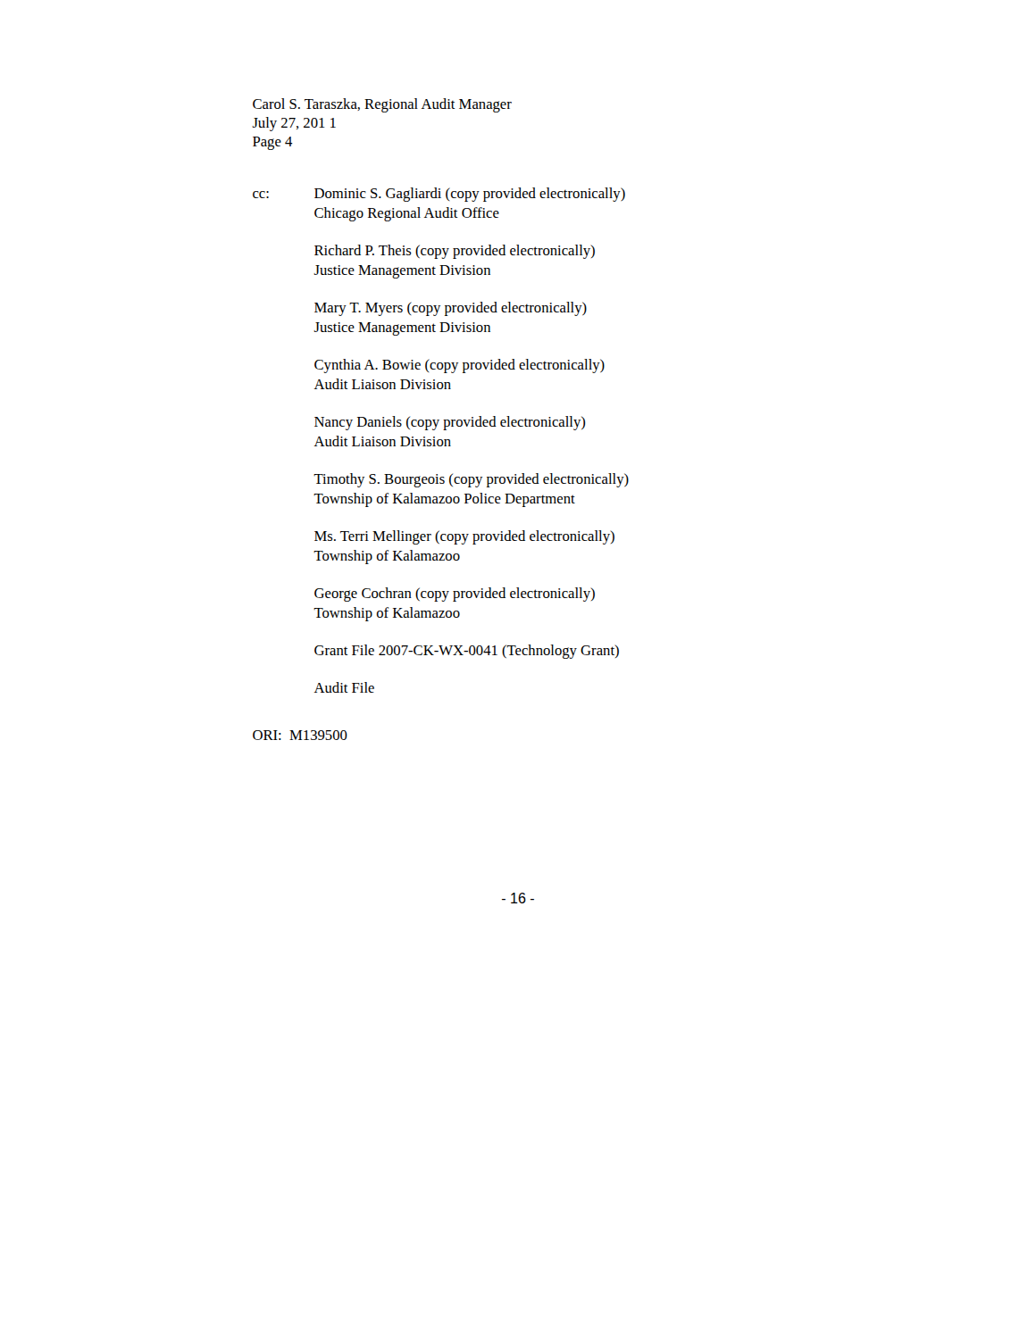Carol S. Taraszka, Regional Audit Manager
July 27, 201 1
Page 4
| cc: | Dominic S. Gagliardi (copy provided electronically) Chicago Regional Audit Office Richard P. Theis (copy provided electronically) Justice Management Division Mary T. Myers (copy provided electronically) Justice Management Division Cynthia A. Bowie (copy provided electronically) Audit Liaison Division Nancy Daniels (copy provided electronically) Audit Liaison Division Timothy S. Bourgeois (copy provided electronically) Township of Kalamazoo Police Department Ms. Terri Mellinger (copy provided electronically) Township of Kalamazoo George Cochran (copy provided electronically) Township of Kalamazoo Grant File 2007-CK-WX-0041 (Technology Grant) Audit File |
ORI: M139500
- 16 -